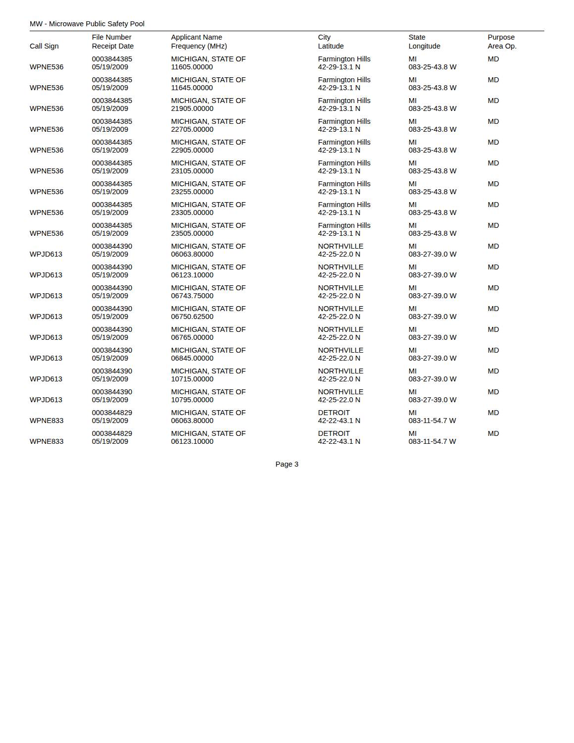MW - Microwave Public Safety Pool
| | File Number | Applicant Name | City | State | Purpose |
| --- | --- | --- | --- | --- | --- |
| Call Sign | Receipt Date | Frequency (MHz) | Latitude | Longitude | Area Op. |
| | 0003844385 | MICHIGAN, STATE OF | Farmington Hills | MI | MD |
| WPNE536 | 05/19/2009 | 11605.00000 | 42-29-13.1 N | 083-25-43.8 W | |
| | 0003844385 | MICHIGAN, STATE OF | Farmington Hills | MI | MD |
| WPNE536 | 05/19/2009 | 11645.00000 | 42-29-13.1 N | 083-25-43.8 W | |
| | 0003844385 | MICHIGAN, STATE OF | Farmington Hills | MI | MD |
| WPNE536 | 05/19/2009 | 21905.00000 | 42-29-13.1 N | 083-25-43.8 W | |
| | 0003844385 | MICHIGAN, STATE OF | Farmington Hills | MI | MD |
| WPNE536 | 05/19/2009 | 22705.00000 | 42-29-13.1 N | 083-25-43.8 W | |
| | 0003844385 | MICHIGAN, STATE OF | Farmington Hills | MI | MD |
| WPNE536 | 05/19/2009 | 22905.00000 | 42-29-13.1 N | 083-25-43.8 W | |
| | 0003844385 | MICHIGAN, STATE OF | Farmington Hills | MI | MD |
| WPNE536 | 05/19/2009 | 23105.00000 | 42-29-13.1 N | 083-25-43.8 W | |
| | 0003844385 | MICHIGAN, STATE OF | Farmington Hills | MI | MD |
| WPNE536 | 05/19/2009 | 23255.00000 | 42-29-13.1 N | 083-25-43.8 W | |
| | 0003844385 | MICHIGAN, STATE OF | Farmington Hills | MI | MD |
| WPNE536 | 05/19/2009 | 23305.00000 | 42-29-13.1 N | 083-25-43.8 W | |
| | 0003844385 | MICHIGAN, STATE OF | Farmington Hills | MI | MD |
| WPNE536 | 05/19/2009 | 23505.00000 | 42-29-13.1 N | 083-25-43.8 W | |
| | 0003844390 | MICHIGAN, STATE OF | NORTHVILLE | MI | MD |
| WPJD613 | 05/19/2009 | 06063.80000 | 42-25-22.0 N | 083-27-39.0 W | |
| | 0003844390 | MICHIGAN, STATE OF | NORTHVILLE | MI | MD |
| WPJD613 | 05/19/2009 | 06123.10000 | 42-25-22.0 N | 083-27-39.0 W | |
| | 0003844390 | MICHIGAN, STATE OF | NORTHVILLE | MI | MD |
| WPJD613 | 05/19/2009 | 06743.75000 | 42-25-22.0 N | 083-27-39.0 W | |
| | 0003844390 | MICHIGAN, STATE OF | NORTHVILLE | MI | MD |
| WPJD613 | 05/19/2009 | 06750.62500 | 42-25-22.0 N | 083-27-39.0 W | |
| | 0003844390 | MICHIGAN, STATE OF | NORTHVILLE | MI | MD |
| WPJD613 | 05/19/2009 | 06765.00000 | 42-25-22.0 N | 083-27-39.0 W | |
| | 0003844390 | MICHIGAN, STATE OF | NORTHVILLE | MI | MD |
| WPJD613 | 05/19/2009 | 06845.00000 | 42-25-22.0 N | 083-27-39.0 W | |
| | 0003844390 | MICHIGAN, STATE OF | NORTHVILLE | MI | MD |
| WPJD613 | 05/19/2009 | 10715.00000 | 42-25-22.0 N | 083-27-39.0 W | |
| | 0003844390 | MICHIGAN, STATE OF | NORTHVILLE | MI | MD |
| WPJD613 | 05/19/2009 | 10795.00000 | 42-25-22.0 N | 083-27-39.0 W | |
| | 0003844829 | MICHIGAN, STATE OF | DETROIT | MI | MD |
| WPNE833 | 05/19/2009 | 06063.80000 | 42-22-43.1 N | 083-11-54.7 W | |
| | 0003844829 | MICHIGAN, STATE OF | DETROIT | MI | MD |
| WPNE833 | 05/19/2009 | 06123.10000 | 42-22-43.1 N | 083-11-54.7 W | |
Page 3